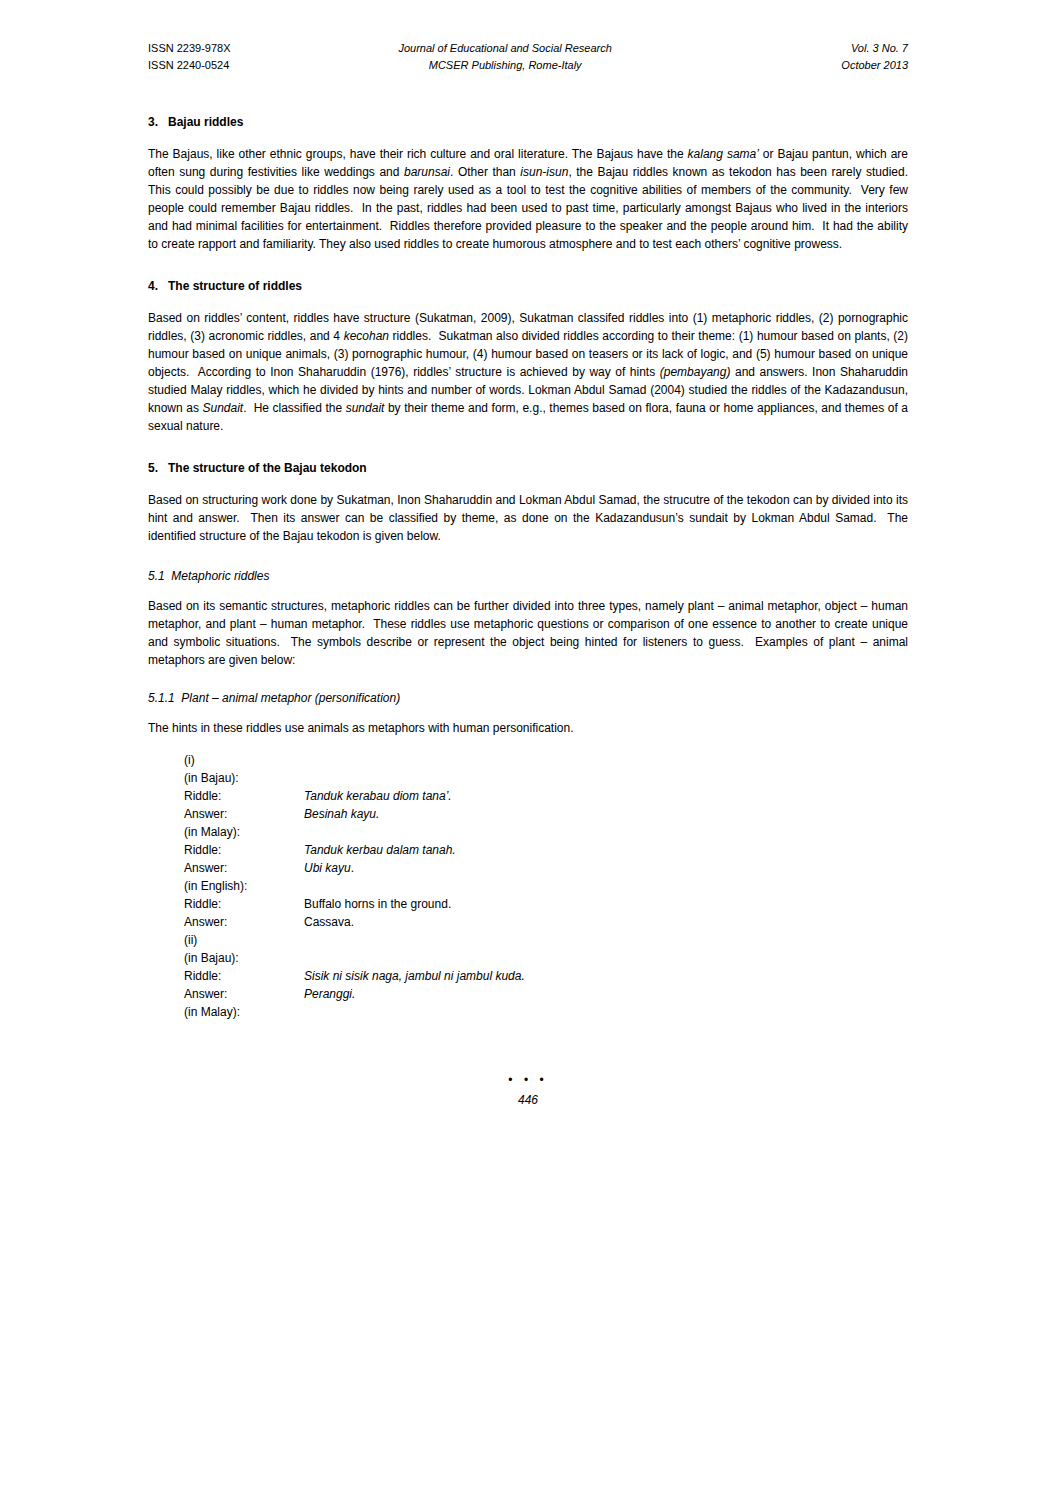| ISSN 2239-978X ISSN 2240-0524 | Journal of Educational and Social Research MCSER Publishing, Rome-Italy | Vol. 3 No. 7 October 2013 |
3. Bajau riddles
The Bajaus, like other ethnic groups, have their rich culture and oral literature. The Bajaus have the kalang sama’ or Bajau pantun, which are often sung during festivities like weddings and barunsai. Other than isun-isun, the Bajau riddles known as tekodon has been rarely studied. This could possibly be due to riddles now being rarely used as a tool to test the cognitive abilities of members of the community. Very few people could remember Bajau riddles. In the past, riddles had been used to past time, particularly amongst Bajaus who lived in the interiors and had minimal facilities for entertainment. Riddles therefore provided pleasure to the speaker and the people around him. It had the ability to create rapport and familiarity. They also used riddles to create humorous atmosphere and to test each others’ cognitive prowess.
4. The structure of riddles
Based on riddles’ content, riddles have structure (Sukatman, 2009), Sukatman classifed riddles into (1) metaphoric riddles, (2) pornographic riddles, (3) acronomic riddles, and 4 kecohan riddles. Sukatman also divided riddles according to their theme: (1) humour based on plants, (2) humour based on unique animals, (3) pornographic humour, (4) humour based on teasers or its lack of logic, and (5) humour based on unique objects. According to Inon Shaharuddin (1976), riddles’ structure is achieved by way of hints (pembayang) and answers. Inon Shaharuddin studied Malay riddles, which he divided by hints and number of words. Lokman Abdul Samad (2004) studied the riddles of the Kadazandusun, known as Sundait. He classified the sundait by their theme and form, e.g., themes based on flora, fauna or home appliances, and themes of a sexual nature.
5. The structure of the Bajau tekodon
Based on structuring work done by Sukatman, Inon Shaharuddin and Lokman Abdul Samad, the strucutre of the tekodon can by divided into its hint and answer. Then its answer can be classified by theme, as done on the Kadazandusun’s sundait by Lokman Abdul Samad. The identified structure of the Bajau tekodon is given below.
5.1 Metaphoric riddles
Based on its semantic structures, metaphoric riddles can be further divided into three types, namely plant – animal metaphor, object – human metaphor, and plant – human metaphor. These riddles use metaphoric questions or comparison of one essence to another to create unique and symbolic situations. The symbols describe or represent the object being hinted for listeners to guess. Examples of plant – animal metaphors are given below:
5.1.1 Plant – animal metaphor (personification)
The hints in these riddles use animals as metaphors with human personification.
| (i) | |
| (in Bajau): | |
| Riddle: | Tanduk kerabau diom tana’. |
| Answer: | Besinah kayu. |
| (in Malay): | |
| Riddle: | Tanduk kerbau dalam tanah. |
| Answer: | Ubi kayu . |
| (in English): | |
| Riddle: | Buffalo horns in the ground. |
| Answer: | Cassava. |
| (ii) | |
| (in Bajau): | |
| Riddle: | Sisik ni sisik naga, jambul ni jambul kuda. |
| Answer: | Peranggi. |
| (in Malay): | |
• • •
446